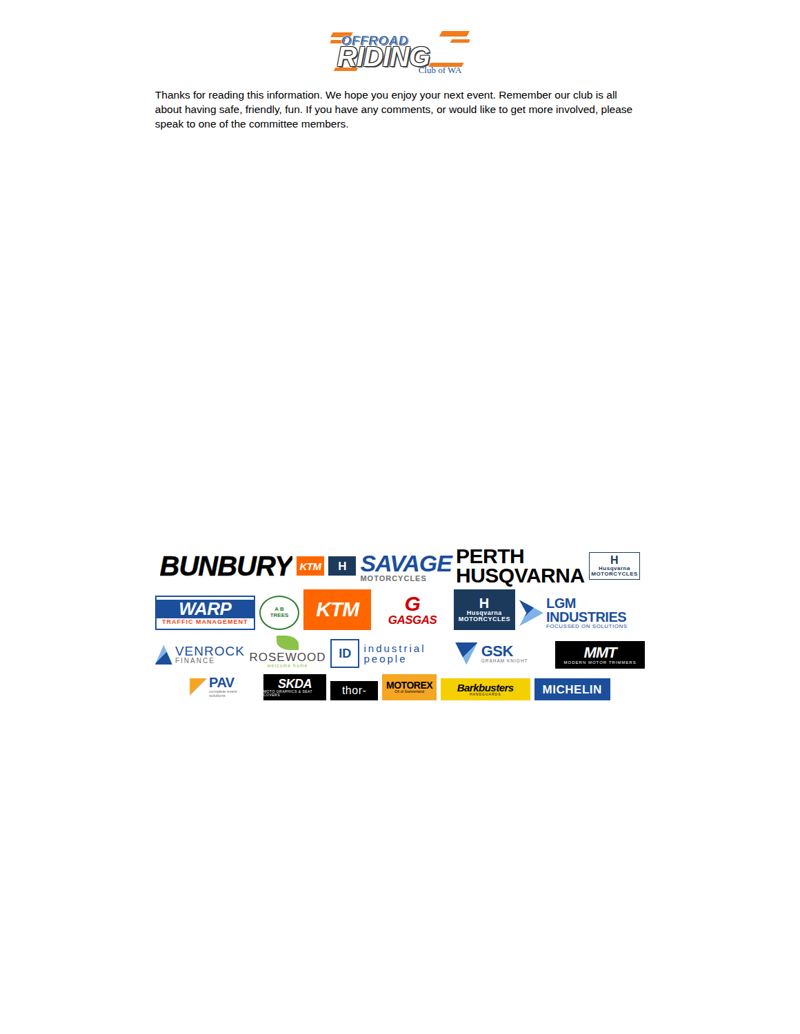OFFROAD RIDING Club of WA
Thanks for reading this information. We hope you enjoy your next event. Remember our club is all about having safe, friendly, fun. If you have any comments, or would like to get more involved, please speak to one of the committee members.
BUNBURY KTM H SAVAGE MOTORCYCLES PERTH HUSQVARNA H Husqvarna MOTORCYCLES
WARP TRAFFIC MANAGEMENT A B TREES KTM G GASGAS H Husqvarna MOTORCYCLES LGM INDUSTRIES FOCUSSED ON SOLUTIONS
VENROCK FINANCE ROSEWOOD welcome home ID industrial people GSK GRAHAM KNIGHT MMT MODERN MOTOR TRIMMERS
PAV complete event
solutions SKDA MOTO GRAPHICS & SEAT COVERS thor- MOTOREX Oil of Switzerland Barkbusters HANDGUARDS MICHELIN